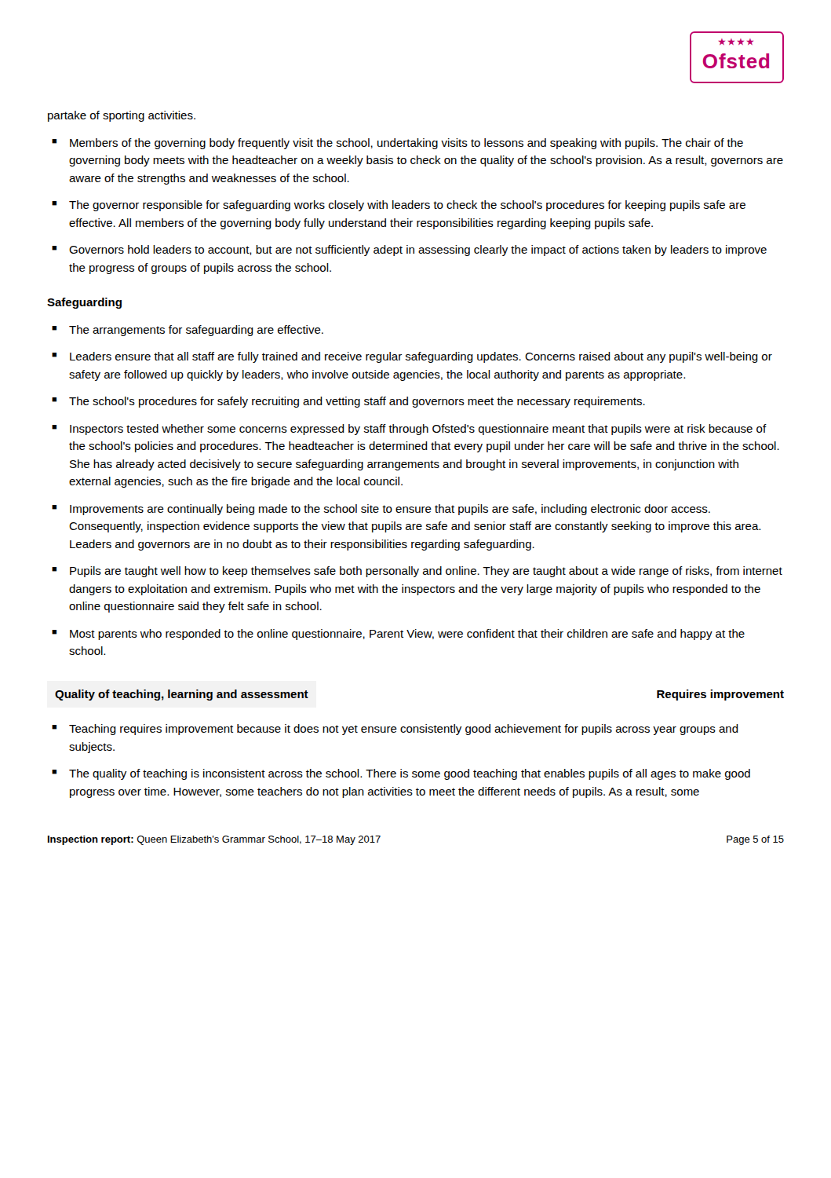★★★★Ofsted
partake of sporting activities.
Members of the governing body frequently visit the school, undertaking visits to lessons and speaking with pupils. The chair of the governing body meets with the headteacher on a weekly basis to check on the quality of the school's provision. As a result, governors are aware of the strengths and weaknesses of the school.
The governor responsible for safeguarding works closely with leaders to check the school's procedures for keeping pupils safe are effective. All members of the governing body fully understand their responsibilities regarding keeping pupils safe.
Governors hold leaders to account, but are not sufficiently adept in assessing clearly the impact of actions taken by leaders to improve the progress of groups of pupils across the school.
Safeguarding
The arrangements for safeguarding are effective.
Leaders ensure that all staff are fully trained and receive regular safeguarding updates. Concerns raised about any pupil's well-being or safety are followed up quickly by leaders, who involve outside agencies, the local authority and parents as appropriate.
The school's procedures for safely recruiting and vetting staff and governors meet the necessary requirements.
Inspectors tested whether some concerns expressed by staff through Ofsted's questionnaire meant that pupils were at risk because of the school's policies and procedures. The headteacher is determined that every pupil under her care will be safe and thrive in the school. She has already acted decisively to secure safeguarding arrangements and brought in several improvements, in conjunction with external agencies, such as the fire brigade and the local council.
Improvements are continually being made to the school site to ensure that pupils are safe, including electronic door access. Consequently, inspection evidence supports the view that pupils are safe and senior staff are constantly seeking to improve this area. Leaders and governors are in no doubt as to their responsibilities regarding safeguarding.
Pupils are taught well how to keep themselves safe both personally and online. They are taught about a wide range of risks, from internet dangers to exploitation and extremism. Pupils who met with the inspectors and the very large majority of pupils who responded to the online questionnaire said they felt safe in school.
Most parents who responded to the online questionnaire, Parent View, were confident that their children are safe and happy at the school.
Quality of teaching, learning and assessment
Requires improvement
Teaching requires improvement because it does not yet ensure consistently good achievement for pupils across year groups and subjects.
The quality of teaching is inconsistent across the school. There is some good teaching that enables pupils of all ages to make good progress over time. However, some teachers do not plan activities to meet the different needs of pupils. As a result, some
Inspection report: Queen Elizabeth's Grammar School, 17–18 May 2017
Page 5 of 15